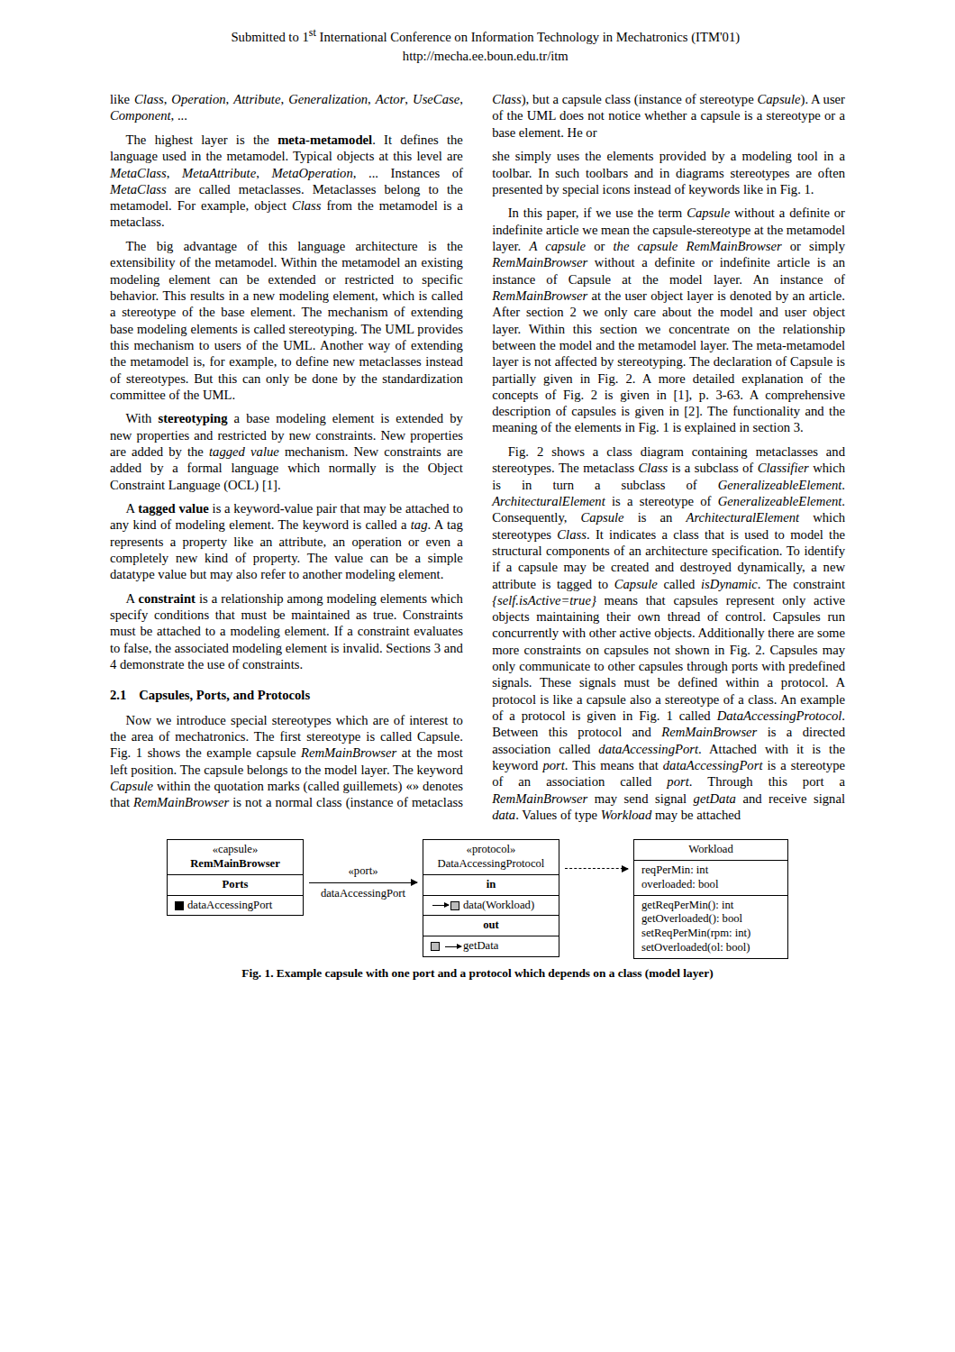Submitted to 1st International Conference on Information Technology in Mechatronics (ITM'01)
http://mecha.ee.boun.edu.tr/itm
like Class, Operation, Attribute, Generalization, Actor, UseCase, Component, ...
The highest layer is the meta-metamodel. It defines the language used in the metamodel. Typical objects at this level are MetaClass, MetaAttribute, MetaOperation, ... Instances of MetaClass are called metaclasses. Metaclasses belong to the metamodel. For example, object Class from the metamodel is a metaclass.
The big advantage of this language architecture is the extensibility of the metamodel. Within the metamodel an existing modeling element can be extended or restricted to specific behavior. This results in a new modeling element, which is called a stereotype of the base element. The mechanism of extending base modeling elements is called stereotyping. The UML provides this mechanism to users of the UML. Another way of extending the metamodel is, for example, to define new metaclasses instead of stereotypes. But this can only be done by the standardization committee of the UML.
With stereotyping a base modeling element is extended by new properties and restricted by new constraints. New properties are added by the tagged value mechanism. New constraints are added by a formal language which normally is the Object Constraint Language (OCL) [1].
A tagged value is a keyword-value pair that may be attached to any kind of modeling element. The keyword is called a tag. A tag represents a property like an attribute, an operation or even a completely new kind of property. The value can be a simple datatype value but may also refer to another modeling element.
A constraint is a relationship among modeling elements which specify conditions that must be maintained as true. Constraints must be attached to a modeling element. If a constraint evaluates to false, the associated modeling element is invalid. Sections 3 and 4 demonstrate the use of constraints.
2.1 Capsules, Ports, and Protocols
Now we introduce special stereotypes which are of interest to the area of mechatronics. The first stereotype is called Capsule. Fig. 1 shows the example capsule RemMainBrowser at the most left position. The capsule belongs to the model layer. The keyword Capsule within the quotation marks (called guillemets) «» denotes that RemMainBrowser is not a normal class (instance of metaclass Class), but a capsule class (instance of stereotype Capsule). A user of the UML does not notice whether a capsule is a stereotype or a base element. He or
she simply uses the elements provided by a modeling tool in a toolbar. In such toolbars and in diagrams stereotypes are often presented by special icons instead of keywords like in Fig. 1.
In this paper, if we use the term Capsule without a definite or indefinite article we mean the capsule-stereotype at the metamodel layer. A capsule or the capsule RemMainBrowser or simply RemMainBrowser without a definite or indefinite article is an instance of Capsule at the model layer. An instance of RemMainBrowser at the user object layer is denoted by an article. After section 2 we only care about the model and user object layer. Within this section we concentrate on the relationship between the model and the metamodel layer. The meta-metamodel layer is not affected by stereotyping. The declaration of Capsule is partially given in Fig. 2. A more detailed explanation of the concepts of Fig. 2 is given in [1], p. 3-63. A comprehensive description of capsules is given in [2]. The functionality and the meaning of the elements in Fig. 1 is explained in section 3.
Fig. 2 shows a class diagram containing metaclasses and stereotypes. The metaclass Class is a subclass of Classifier which is in turn a subclass of GeneralizeableElement. ArchitecturalElement is a stereotype of GeneralizeableElement. Consequently, Capsule is an ArchitecturalElement which stereotypes Class. It indicates a class that is used to model the structural components of an architecture specification. To identify if a capsule may be created and destroyed dynamically, a new attribute is tagged to Capsule called isDynamic. The constraint {self.isActive=true} means that capsules represent only active objects maintaining their own thread of control. Capsules run concurrently with other active objects. Additionally there are some more constraints on capsules not shown in Fig. 2. Capsules may only communicate to other capsules through ports with predefined signals. These signals must be defined within a protocol. A protocol is like a capsule also a stereotype of a class. An example of a protocol is given in Fig. 1 called DataAccessingProtocol. Between this protocol and RemMainBrowser is a directed association called dataAccessingPort. Attached with it is the keyword port. This means that dataAccessingPort is a stereotype of an association called port. Through this port a RemMainBrowser may send signal getData and receive signal data. Values of type Workload may be attached
«capsule» RemMainBrowser
Ports
dataAccessingPort
«port»
dataAccessingPort
«protocol» DataAccessingProtocol
in
data(Workload)
out
getData
Workload
reqPerMin: int
overloaded: bool
getReqPerMin(): int
getOverloaded(): bool
setReqPerMin(rpm: int)
setOverloaded(ol: bool)
Fig. 1. Example capsule with one port and a protocol which depends on a class (model layer)